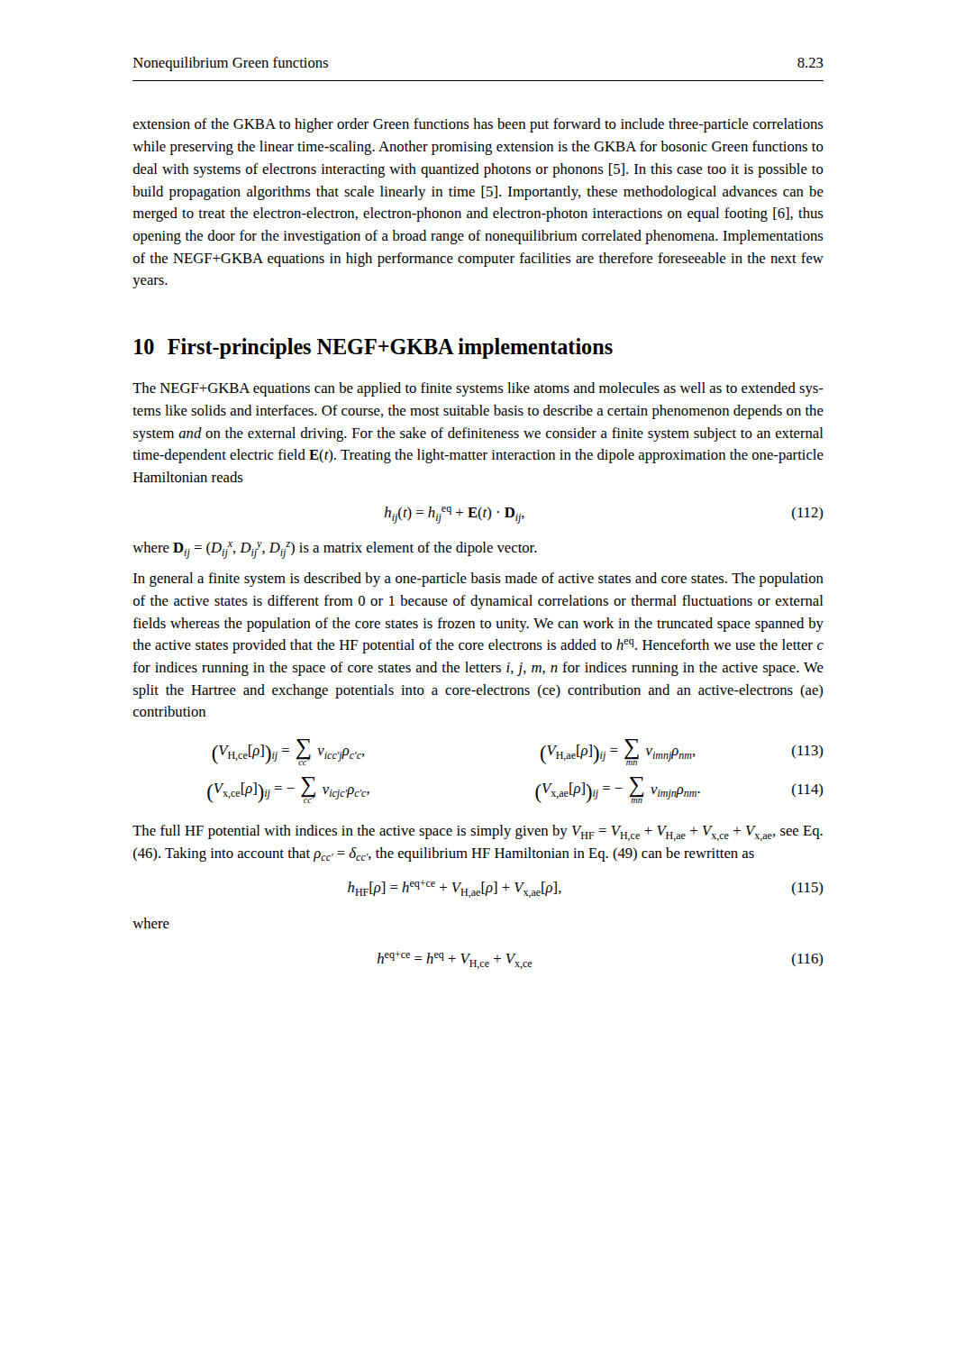Nonequilibrium Green functions 8.23
extension of the GKBA to higher order Green functions has been put forward to include three-particle correlations while preserving the linear time-scaling. Another promising extension is the GKBA for bosonic Green functions to deal with systems of electrons interacting with quantized photons or phonons [5]. In this case too it is possible to build propagation algorithms that scale linearly in time [5]. Importantly, these methodological advances can be merged to treat the electron-electron, electron-phonon and electron-photon interactions on equal footing [6], thus opening the door for the investigation of a broad range of nonequilibrium correlated phenomena. Implementations of the NEGF+GKBA equations in high performance computer facilities are therefore foreseeable in the next few years.
10 First-principles NEGF+GKBA implementations
The NEGF+GKBA equations can be applied to finite systems like atoms and molecules as well as to extended systems like solids and interfaces. Of course, the most suitable basis to describe a certain phenomenon depends on the system and on the external driving. For the sake of definiteness we consider a finite system subject to an external time-dependent electric field E(t). Treating the light-matter interaction in the dipole approximation the one-particle Hamiltonian reads
hij(t) = hijeq + E(t) · Dij,
(112)
where Dij = (Dijx, Dijy, Dijz) is a matrix element of the dipole vector.
In general a finite system is described by a one-particle basis made of active states and core states. The population of the active states is different from 0 or 1 because of dynamical correlations or thermal fluctuations or external fields whereas the population of the core states is frozen to unity. We can work in the truncated space spanned by the active states provided that the HF potential of the core electrons is added to heq. Henceforth we use the letter c for indices running in the space of core states and the letters i, j, m, n for indices running in the active space. We split the Hartree and exchange potentials into a core-electrons (ce) contribution and an active-electrons (ae) contribution
(VH,ce[ρ])ij = ∑cc′ vicc′j ρc′c,
(VH,ae[ρ])ij = ∑mn vimnj ρnm,
(113)
(Vx,ce[ρ])ij = − ∑cc′ vicjc′ρc′c,
(Vx,ae[ρ])ij = − ∑mn vimjn ρnm.
(114)
The full HF potential with indices in the active space is simply given by VHF = VH,ce + VH,ae + Vx,ce + Vx,ae, see Eq. (46). Taking into account that ρcc′ = δcc′, the equilibrium HF Hamiltonian in Eq. (49) can be rewritten as
hHF[ρ] = heq+ce + VH,ae[ρ] + Vx,ae[ρ],
(115)
where
heq+ce = heq + VH,ce + Vx,ce
(116)